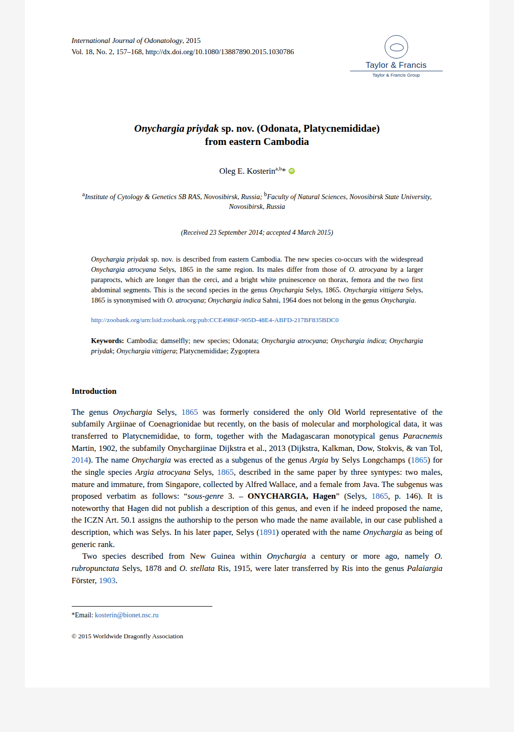International Journal of Odonatology, 2015
Vol. 18, No. 2, 157–168, http://dx.doi.org/10.1080/13887890.2015.1030786
Taylor & Francis Taylor & Francis Group
Onychargia priydak sp. nov. (Odonata, Platycnemididae)
from eastern Cambodia
Oleg E. Kosterina,b*
aInstitute of Cytology & Genetics SB RAS, Novosibirsk, Russia; bFaculty of Natural Sciences, Novosibirsk State University, Novosibirsk, Russia
(Received 23 September 2014; accepted 4 March 2015)
Onychargia priydak sp. nov. is described from eastern Cambodia. The new species co-occurs with the widespread Onychargia atrocyana Selys, 1865 in the same region. Its males differ from those of O. atrocyana by a larger paraprocts, which are longer than the cerci, and a bright white pruinescence on thorax, femora and the two first abdominal segments. This is the second species in the genus Onychargia Selys, 1865. Onychargia vittigera Selys, 1865 is synonymised with O. atrocyana; Onychargia indica Sahni, 1964 does not belong in the genus Onychargia.
http://zoobank.org/urn:lsid:zoobank.org:pub:CCE4986F-905D-48E4-ABFD-217BF835BDC0
Keywords: Cambodia; damselfly; new species; Odonata; Onychargia atrocyana; Onychargia indica; Onychargia priydak; Onychargia vittigera; Platycnemididae; Zygoptera
Introduction
The genus Onychargia Selys, 1865 was formerly considered the only Old World representative of the subfamily Argiinae of Coenagrionidae but recently, on the basis of molecular and morphological data, it was transferred to Platycnemididae, to form, together with the Madagascaran monotypical genus Paracnemis Martin, 1902, the subfamily Onychargiinae Dijkstra et al., 2013 (Dijkstra, Kalkman, Dow, Stokvis, & van Tol, 2014). The name Onychargia was erected as a subgenus of the genus Argia by Selys Longchamps (1865) for the single species Argia atrocyana Selys, 1865, described in the same paper by three syntypes: two males, mature and immature, from Singapore, collected by Alfred Wallace, and a female from Java. The subgenus was proposed verbatim as follows: “sous-genre 3. – ONYCHARGIA, Hagen” (Selys, 1865, p. 146). It is noteworthy that Hagen did not publish a description of this genus, and even if he indeed proposed the name, the ICZN Art. 50.1 assigns the authorship to the person who made the name available, in our case published a description, which was Selys. In his later paper, Selys (1891) operated with the name Onychargia as being of generic rank.
Two species described from New Guinea within Onychargia a century or more ago, namely O. rubropunctata Selys, 1878 and O. stellata Ris, 1915, were later transferred by Ris into the genus Palaiargia Förster, 1903.
*Email: kosterin@bionet.nsc.ru
© 2015 Worldwide Dragonfly Association